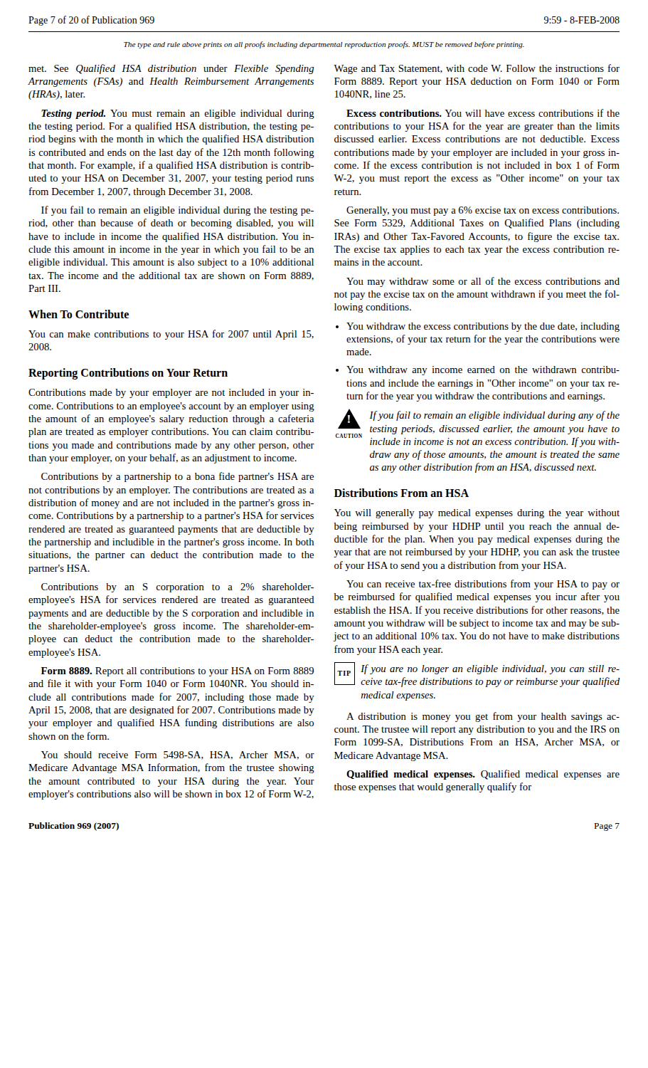Page 7 of 20 of Publication 969
9:59 - 8-FEB-2008
The type and rule above prints on all proofs including departmental reproduction proofs. MUST be removed before printing.
met. See Qualified HSA distribution under Flexible Spending Arrangements (FSAs) and Health Reimbursement Arrangements (HRAs), later.
Testing period. You must remain an eligible individual during the testing period. For a qualified HSA distribution, the testing period begins with the month in which the qualified HSA distribution is contributed and ends on the last day of the 12th month following that month. For example, if a qualified HSA distribution is contributed to your HSA on December 31, 2007, your testing period runs from December 1, 2007, through December 31, 2008.
If you fail to remain an eligible individual during the testing period, other than because of death or becoming disabled, you will have to include in income the qualified HSA distribution. You include this amount in income in the year in which you fail to be an eligible individual. This amount is also subject to a 10% additional tax. The income and the additional tax are shown on Form 8889, Part III.
When To Contribute
You can make contributions to your HSA for 2007 until April 15, 2008.
Reporting Contributions on Your Return
Contributions made by your employer are not included in your income. Contributions to an employee's account by an employer using the amount of an employee's salary reduction through a cafeteria plan are treated as employer contributions. You can claim contributions you made and contributions made by any other person, other than your employer, on your behalf, as an adjustment to income.
Contributions by a partnership to a bona fide partner's HSA are not contributions by an employer. The contributions are treated as a distribution of money and are not included in the partner's gross income. Contributions by a partnership to a partner's HSA for services rendered are treated as guaranteed payments that are deductible by the partnership and includible in the partner's gross income. In both situations, the partner can deduct the contribution made to the partner's HSA.
Contributions by an S corporation to a 2% shareholder-employee's HSA for services rendered are treated as guaranteed payments and are deductible by the S corporation and includible in the shareholder-employee's gross income. The shareholder-employee can deduct the contribution made to the shareholder-employee's HSA.
Form 8889. Report all contributions to your HSA on Form 8889 and file it with your Form 1040 or Form 1040NR. You should include all contributions made for 2007, including those made by April 15, 2008, that are designated for 2007. Contributions made by your employer and qualified HSA funding distributions are also shown on the form.
You should receive Form 5498-SA, HSA, Archer MSA, or Medicare Advantage MSA Information, from the trustee showing the amount contributed to your HSA during the year. Your employer's contributions also will be shown in box 12 of Form W-2, Wage and Tax Statement, with code W. Follow the instructions for Form 8889. Report your HSA deduction on Form 1040 or Form 1040NR, line 25.
Excess contributions. You will have excess contributions if the contributions to your HSA for the year are greater than the limits discussed earlier. Excess contributions are not deductible. Excess contributions made by your employer are included in your gross income. If the excess contribution is not included in box 1 of Form W-2, you must report the excess as "Other income" on your tax return.
Generally, you must pay a 6% excise tax on excess contributions. See Form 5329, Additional Taxes on Qualified Plans (including IRAs) and Other Tax-Favored Accounts, to figure the excise tax. The excise tax applies to each tax year the excess contribution remains in the account.
You may withdraw some or all of the excess contributions and not pay the excise tax on the amount withdrawn if you meet the following conditions.
You withdraw the excess contributions by the due date, including extensions, of your tax return for the year the contributions were made.
You withdraw any income earned on the withdrawn contributions and include the earnings in "Other income" on your tax return for the year you withdraw the contributions and earnings.
CAUTION
If you fail to remain an eligible individual during any of the testing periods, discussed earlier, the amount you have to include in income is not an excess contribution. If you withdraw any of those amounts, the amount is treated the same as any other distribution from an HSA, discussed next.
Distributions From an HSA
You will generally pay medical expenses during the year without being reimbursed by your HDHP until you reach the annual deductible for the plan. When you pay medical expenses during the year that are not reimbursed by your HDHP, you can ask the trustee of your HSA to send you a distribution from your HSA.
You can receive tax-free distributions from your HSA to pay or be reimbursed for qualified medical expenses you incur after you establish the HSA. If you receive distributions for other reasons, the amount you withdraw will be subject to income tax and may be subject to an additional 10% tax. You do not have to make distributions from your HSA each year.
TIP
If you are no longer an eligible individual, you can still receive tax-free distributions to pay or reimburse your qualified medical expenses.
A distribution is money you get from your health savings account. The trustee will report any distribution to you and the IRS on Form 1099-SA, Distributions From an HSA, Archer MSA, or Medicare Advantage MSA.
Qualified medical expenses. Qualified medical expenses are those expenses that would generally qualify for
Publication 969 (2007)
Page 7